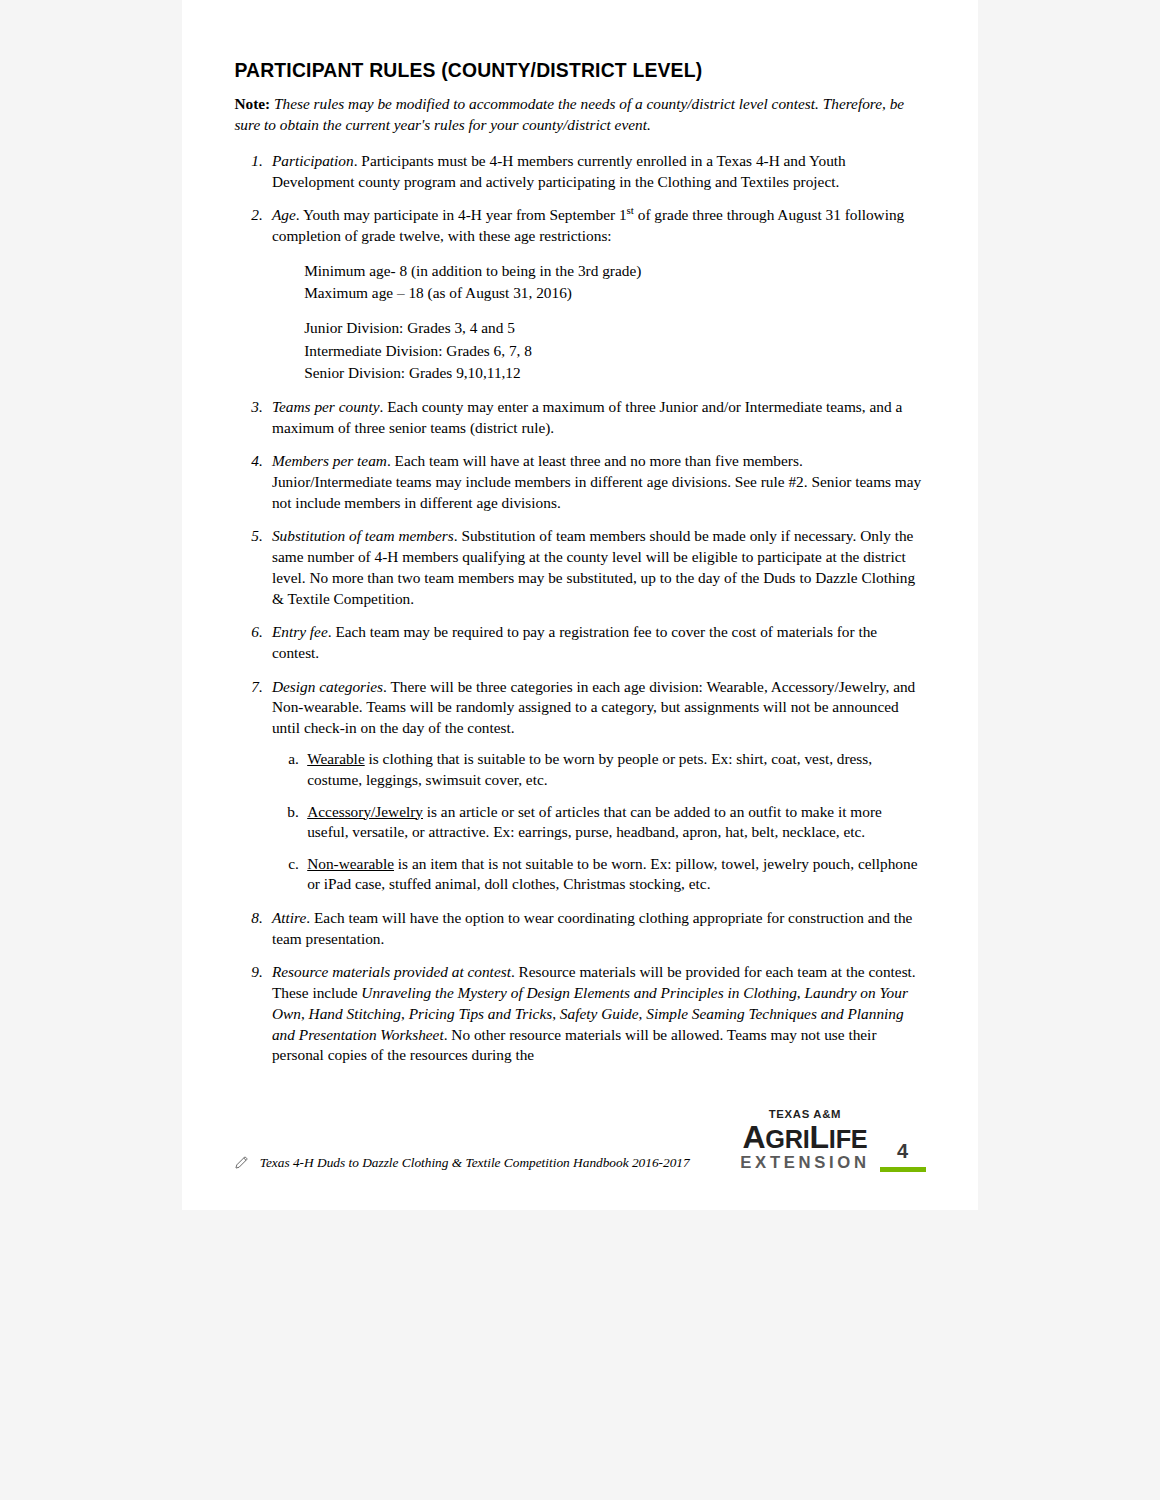PARTICIPANT RULES (COUNTY/DISTRICT LEVEL)
Note: These rules may be modified to accommodate the needs of a county/district level contest. Therefore, be sure to obtain the current year's rules for your county/district event.
Participation. Participants must be 4-H members currently enrolled in a Texas 4-H and Youth Development county program and actively participating in the Clothing and Textiles project.
Age. Youth may participate in 4-H year from September 1st of grade three through August 31 following completion of grade twelve, with these age restrictions:
Minimum age- 8 (in addition to being in the 3rd grade)
Maximum age – 18 (as of August 31, 2016) Junior Division: Grades 3, 4 and 5
Intermediate Division: Grades 6, 7, 8
Senior Division: Grades 9,10,11,12
Teams per county. Each county may enter a maximum of three Junior and/or Intermediate teams, and a maximum of three senior teams (district rule).
Members per team. Each team will have at least three and no more than five members. Junior/Intermediate teams may include members in different age divisions. See rule #2. Senior teams may not include members in different age divisions.
Substitution of team members. Substitution of team members should be made only if necessary. Only the same number of 4-H members qualifying at the county level will be eligible to participate at the district level. No more than two team members may be substituted, up to the day of the Duds to Dazzle Clothing & Textile Competition.
Entry fee. Each team may be required to pay a registration fee to cover the cost of materials for the contest.
Design categories. There will be three categories in each age division: Wearable, Accessory/Jewelry, and Non-wearable. Teams will be randomly assigned to a category, but assignments will not be announced until check-in on the day of the contest.
Wearable is clothing that is suitable to be worn by people or pets. Ex: shirt, coat, vest, dress, costume, leggings, swimsuit cover, etc.
Accessory/Jewelry is an article or set of articles that can be added to an outfit to make it more useful, versatile, or attractive. Ex: earrings, purse, headband, apron, hat, belt, necklace, etc.
Non-wearable is an item that is not suitable to be worn. Ex: pillow, towel, jewelry pouch, cellphone or iPad case, stuffed animal, doll clothes, Christmas stocking, etc.
Attire. Each team will have the option to wear coordinating clothing appropriate for construction and the team presentation.
Resource materials provided at contest. Resource materials will be provided for each team at the contest. These include Unraveling the Mystery of Design Elements and Principles in Clothing, Laundry on Your Own, Hand Stitching, Pricing Tips and Tricks, Safety Guide, Simple Seaming Techniques and Planning and Presentation Worksheet. No other resource materials will be allowed. Teams may not use their personal copies of the resources during the
Texas 4-H Duds to Dazzle Clothing & Textile Competition Handbook 2016-2017
TEXAS A&M
AGRILIFE
EXTENSION
4